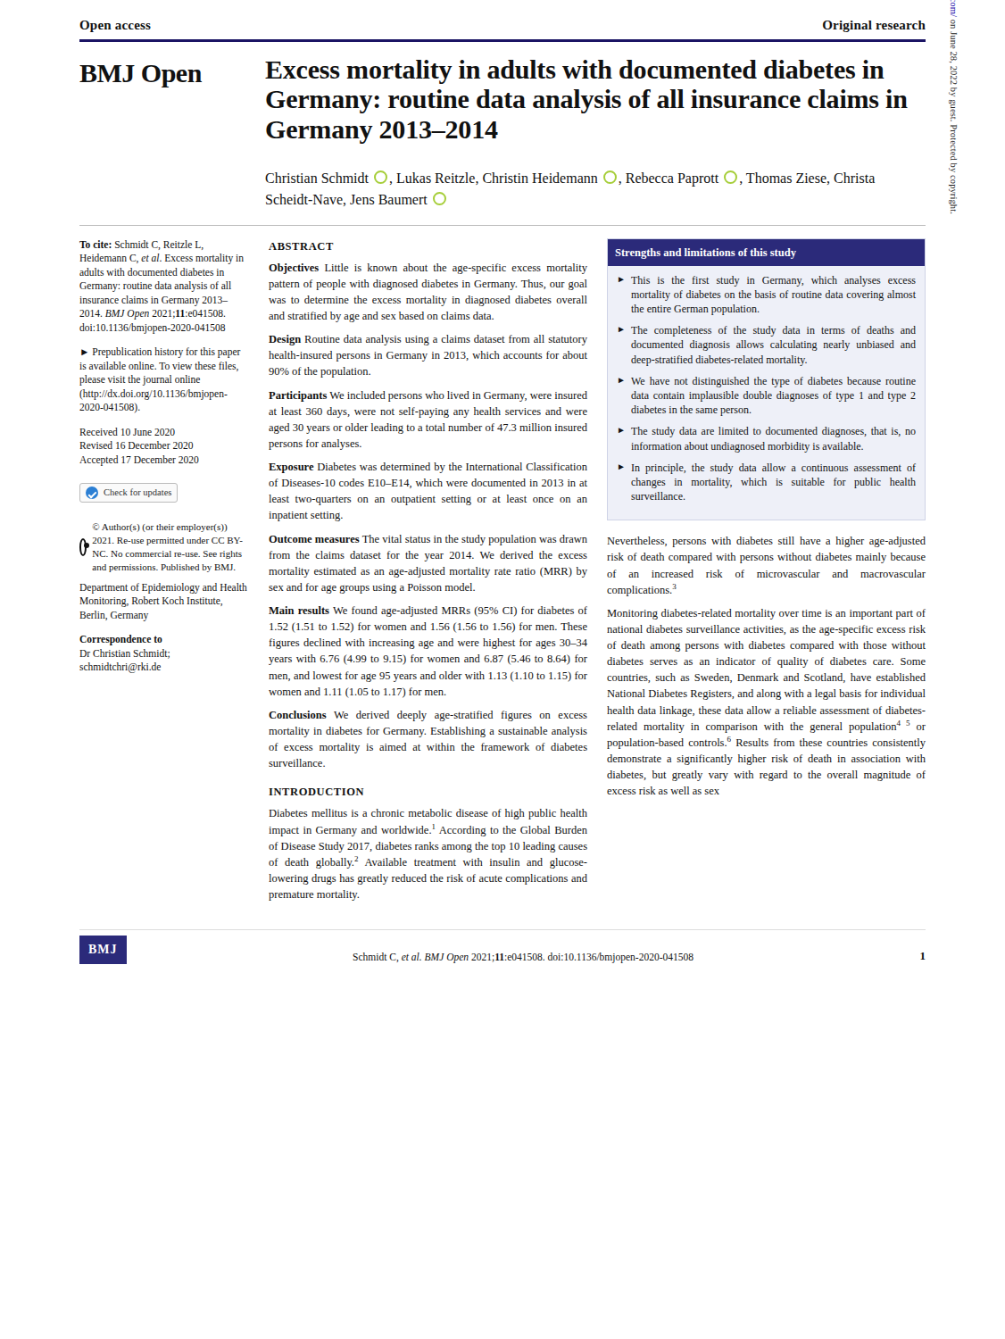BMJ Open: first published as 10.1136/bmjopen-2020-041508 on 6 January 2021. Downloaded from http://bmjopen.bmj.com/ on June 28, 2022 by guest. Protected by copyright.
Open access
Original research
BMJ Open
Excess mortality in adults with documented diabetes in Germany: routine data analysis of all insurance claims in Germany 2013–2014
Christian Schmidt , Lukas Reitzle, Christin Heidemann , Rebecca Paprott , Thomas Ziese, Christa Scheidt-Nave, Jens Baumert
To cite: Schmidt C, Reitzle L, Heidemann C, et al. Excess mortality in adults with documented diabetes in Germany: routine data analysis of all insurance claims in Germany 2013–2014. BMJ Open 2021;11:e041508. doi:10.1136/bmjopen-2020-041508
► Prepublication history for this paper is available online. To view these files, please visit the journal online (http://dx.doi.org/10.1136/bmjopen-2020-041508).
Received 10 June 2020
Revised 16 December 2020
Accepted 17 December 2020
Check for updates
© Author(s) (or their employer(s)) 2021. Re-use permitted under CC BY-NC. No commercial re-use. See rights and permissions. Published by BMJ.
Department of Epidemiology and Health Monitoring, Robert Koch Institute, Berlin, Germany
Correspondence to
Dr Christian Schmidt;
schmidtchri@rki.de
Abstract
Objectives Little is known about the age-specific excess mortality pattern of people with diagnosed diabetes in Germany. Thus, our goal was to determine the excess mortality in diagnosed diabetes overall and stratified by age and sex based on claims data.
Design Routine data analysis using a claims dataset from all statutory health-insured persons in Germany in 2013, which accounts for about 90% of the population.
Participants We included persons who lived in Germany, were insured at least 360 days, were not self-paying any health services and were aged 30 years or older leading to a total number of 47.3 million insured persons for analyses.
Exposure Diabetes was determined by the International Classification of Diseases-10 codes E10–E14, which were documented in 2013 in at least two-quarters on an outpatient setting or at least once on an inpatient setting.
Outcome measures The vital status in the study population was drawn from the claims dataset for the year 2014. We derived the excess mortality estimated as an age-adjusted mortality rate ratio (MRR) by sex and for age groups using a Poisson model.
Main results We found age-adjusted MRRs (95% CI) for diabetes of 1.52 (1.51 to 1.52) for women and 1.56 (1.56 to 1.56) for men. These figures declined with increasing age and were highest for ages 30–34 years with 6.76 (4.99 to 9.15) for women and 6.87 (5.46 to 8.64) for men, and lowest for age 95 years and older with 1.13 (1.10 to 1.15) for women and 1.11 (1.05 to 1.17) for men.
Conclusions We derived deeply age-stratified figures on excess mortality in diabetes for Germany. Establishing a sustainable analysis of excess mortality is aimed at within the framework of diabetes surveillance.
Introduction
Diabetes mellitus is a chronic metabolic disease of high public health impact in Germany and worldwide.1 According to the Global Burden of Disease Study 2017, diabetes ranks among the top 10 leading causes of death globally.2 Available treatment with insulin and glucose-lowering drugs has greatly reduced the risk of acute complications and premature mortality.
Strengths and limitations of this study
This is the first study in Germany, which analyses excess mortality of diabetes on the basis of routine data covering almost the entire German population.
The completeness of the study data in terms of deaths and documented diagnosis allows calculating nearly unbiased and deep-stratified diabetes-related mortality.
We have not distinguished the type of diabetes because routine data contain implausible double diagnoses of type 1 and type 2 diabetes in the same person.
The study data are limited to documented diagnoses, that is, no information about undiagnosed morbidity is available.
In principle, the study data allow a continuous assessment of changes in mortality, which is suitable for public health surveillance.
Nevertheless, persons with diabetes still have a higher age-adjusted risk of death compared with persons without diabetes mainly because of an increased risk of microvascular and macrovascular complications.3
Monitoring diabetes-related mortality over time is an important part of national diabetes surveillance activities, as the age-specific excess risk of death among persons with diabetes compared with those without diabetes serves as an indicator of quality of diabetes care. Some countries, such as Sweden, Denmark and Scotland, have established National Diabetes Registers, and along with a legal basis for individual health data linkage, these data allow a reliable assessment of diabetes-related mortality in comparison with the general population4 5 or population-based controls.6 Results from these countries consistently demonstrate a significantly higher risk of death in association with diabetes, but greatly vary with regard to the overall magnitude of excess risk as well as sex
BMJ
Schmidt C, et al. BMJ Open 2021;11:e041508. doi:10.1136/bmjopen-2020-041508
1